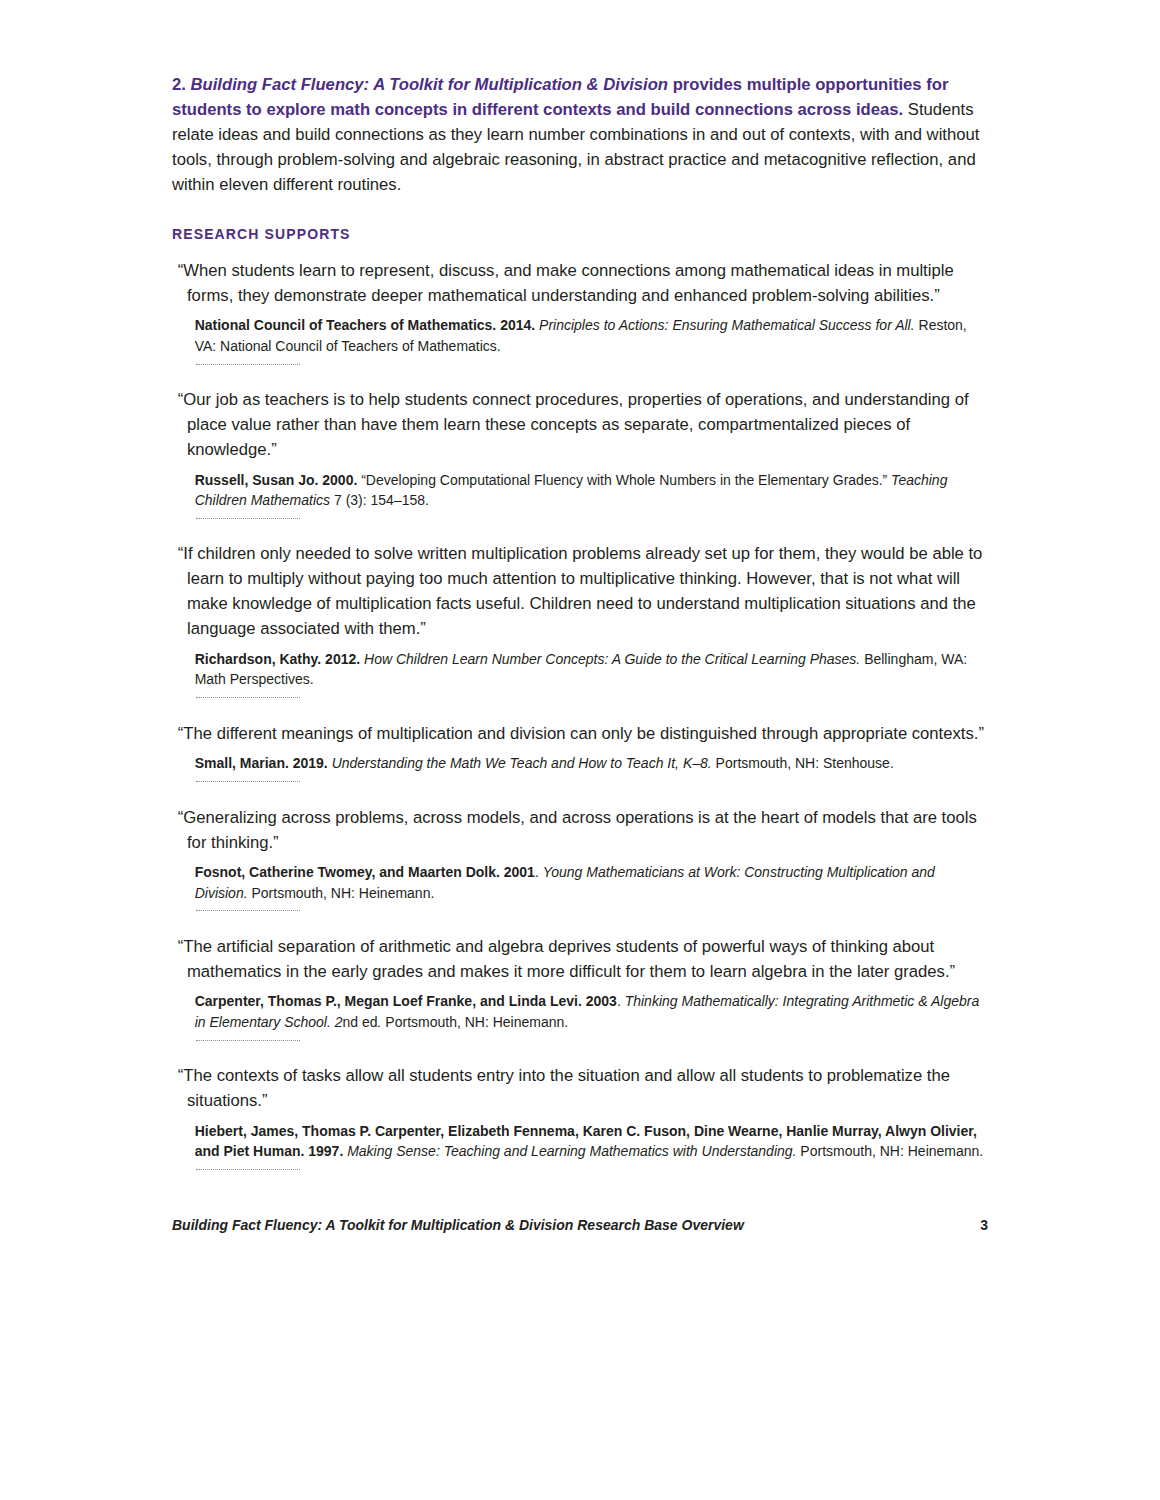2. Building Fact Fluency: A Toolkit for Multiplication & Division provides multiple opportunities for students to explore math concepts in different contexts and build connections across ideas. Students relate ideas and build connections as they learn number combinations in and out of contexts, with and without tools, through problem-solving and algebraic reasoning, in abstract practice and metacognitive reflection, and within eleven different routines.
Research Supports
“When students learn to represent, discuss, and make connections among mathematical ideas in multiple forms, they demonstrate deeper mathematical understanding and enhanced problem-solving abilities.”
National Council of Teachers of Mathematics. 2014. Principles to Actions: Ensuring Mathematical Success for All. Reston, VA: National Council of Teachers of Mathematics.
“Our job as teachers is to help students connect procedures, properties of operations, and understanding of place value rather than have them learn these concepts as separate, compartmentalized pieces of knowledge.”
Russell, Susan Jo. 2000. “Developing Computational Fluency with Whole Numbers in the Elementary Grades.” Teaching Children Mathematics 7 (3): 154–158.
“If children only needed to solve written multiplication problems already set up for them, they would be able to learn to multiply without paying too much attention to multiplicative thinking. However, that is not what will make knowledge of multiplication facts useful. Children need to understand multiplication situations and the language associated with them.”
Richardson, Kathy. 2012. How Children Learn Number Concepts: A Guide to the Critical Learning Phases. Bellingham, WA: Math Perspectives.
“The different meanings of multiplication and division can only be distinguished through appropriate contexts.”
Small, Marian. 2019. Understanding the Math We Teach and How to Teach It, K–8. Portsmouth, NH: Stenhouse.
“Generalizing across problems, across models, and across operations is at the heart of models that are tools for thinking.”
Fosnot, Catherine Twomey, and Maarten Dolk. 2001. Young Mathematicians at Work: Constructing Multiplication and Division. Portsmouth, NH: Heinemann.
“The artificial separation of arithmetic and algebra deprives students of powerful ways of thinking about mathematics in the early grades and makes it more difficult for them to learn algebra in the later grades.”
Carpenter, Thomas P., Megan Loef Franke, and Linda Levi. 2003. Thinking Mathematically: Integrating Arithmetic & Algebra in Elementary School. 2nd ed. Portsmouth, NH: Heinemann.
“The contexts of tasks allow all students entry into the situation and allow all students to problematize the situations.”
Hiebert, James, Thomas P. Carpenter, Elizabeth Fennema, Karen C. Fuson, Dine Wearne, Hanlie Murray, Alwyn Olivier, and Piet Human. 1997. Making Sense: Teaching and Learning Mathematics with Understanding. Portsmouth, NH: Heinemann.
Building Fact Fluency: A Toolkit for Multiplication & Division Research Base Overview 3